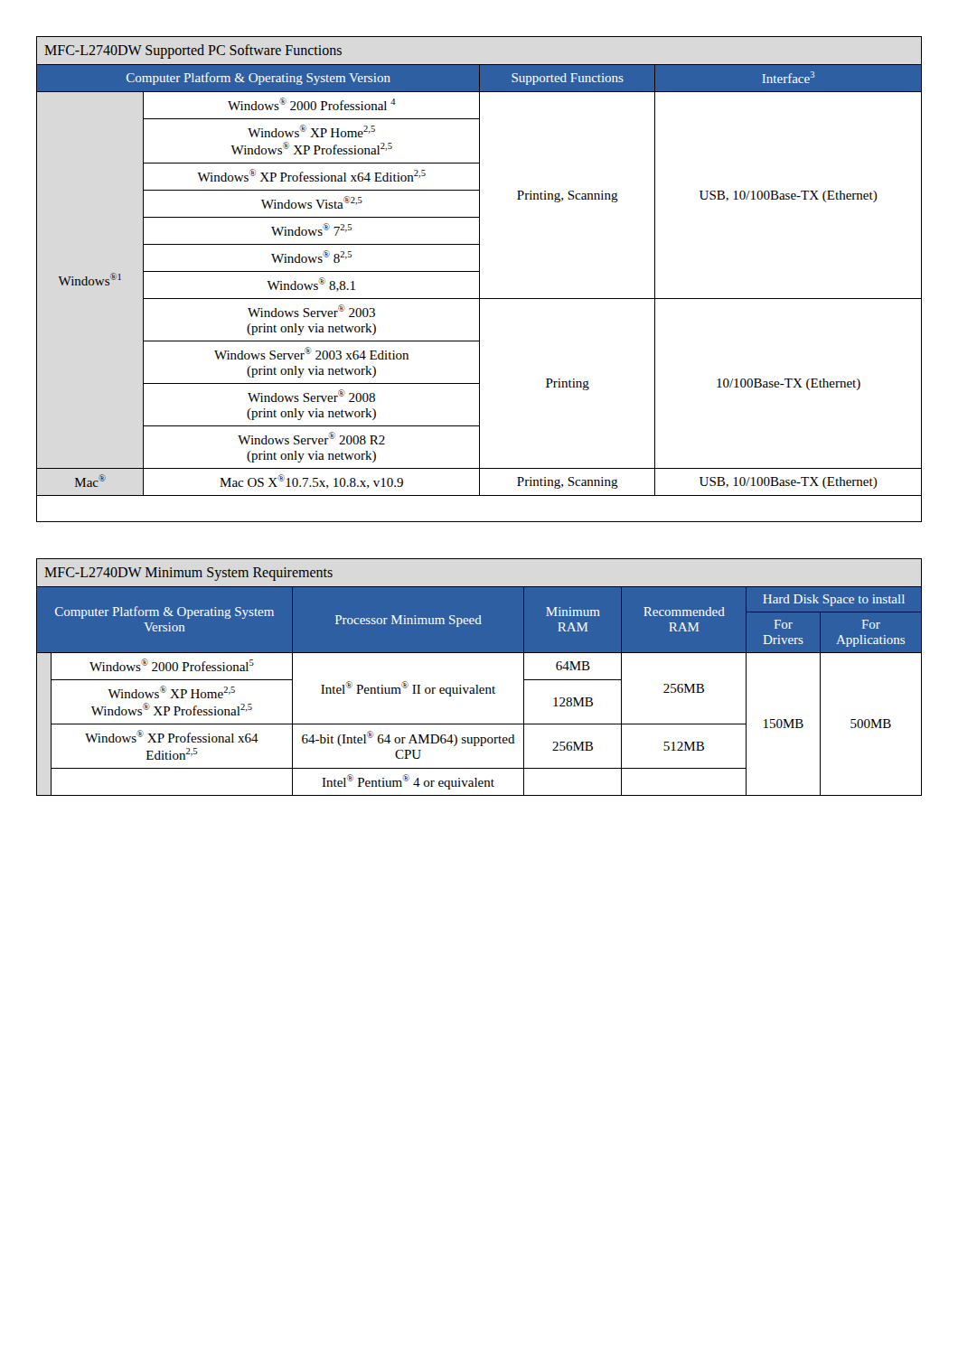MFC-L2740DW Supported PC Software Functions
| Computer Platform & Operating System Version | Supported Functions | Interface 3 |
| --- | --- | --- |
| Windows ®1 | Windows ® 2000 Professional 4 | Printing, Scanning | USB, 10/100Base-TX (Ethernet) |
| Windows ® XP Home 2,5 Windows ® XP Professional 2,5 |
| Windows ® XP Professional x64 Edition 2,5 |
| Windows Vista ®2,5 |
| Windows ® 7 2,5 |
| Windows ® 8 2,5 |
| Windows ® 8,8.1 |
| Windows Server ® 2003 (print only via network) | Printing | 10/100Base-TX (Ethernet) |
| Windows Server ® 2003 x64 Edition (print only via network) |
| Windows Server ® 2008 (print only via network) |
| Windows Server ® 2008 R2 (print only via network) |
| Mac ® | Mac OS X ® 10.7.5x, 10.8.x, v10.9 | Printing, Scanning | USB, 10/100Base-TX (Ethernet) |
MFC-L2740DW Minimum System Requirements
| Computer Platform & Operating System Version | Processor Minimum Speed | Minimum RAM | Recommended RAM | Hard Disk Space to install |
| --- | --- | --- | --- | --- |
| For Drivers | For Applications |
| | Windows ® 2000 Professional 5 | Intel ® Pentium ® II or equivalent | 64MB | 256MB | 150MB | 500MB |
| Windows ® XP Home 2,5 Windows ® XP Professional 2,5 | 128MB |
| Windows ® XP Professional x64 Edition 2,5 | 64-bit (Intel ® 64 or AMD64) supported CPU | 256MB | 512MB |
| | Intel ® Pentium ® 4 or equivalent | | |